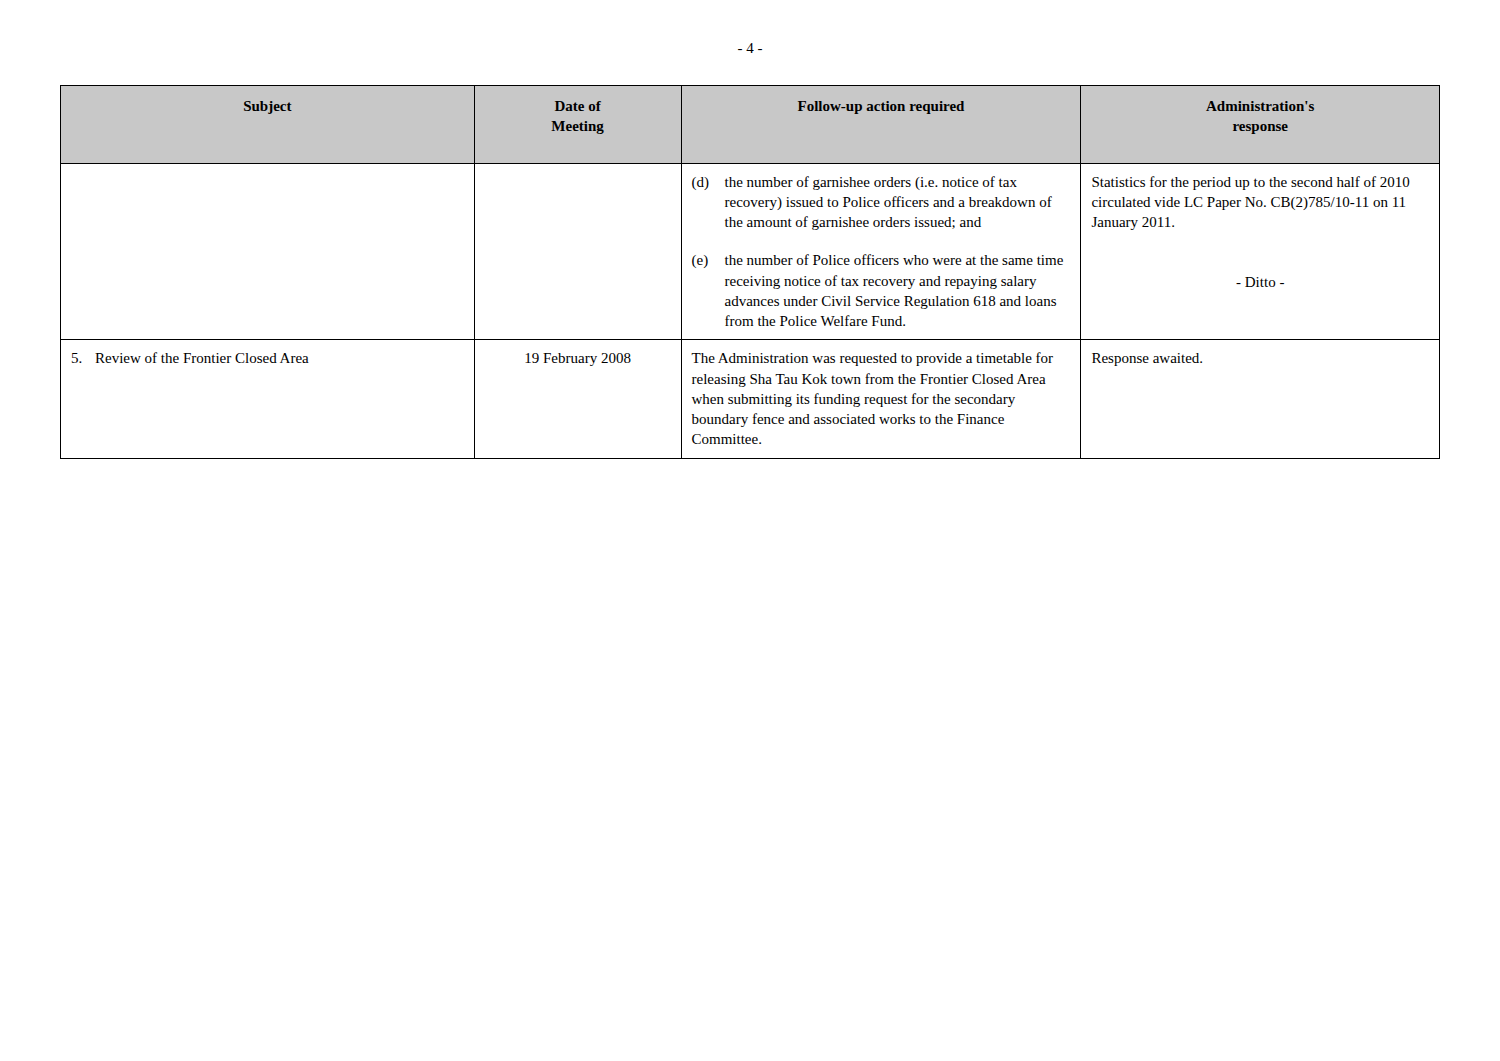- 4 -
| Subject | Date of Meeting | Follow-up action required | Administration's response |
| --- | --- | --- | --- |
| | | (d) the number of garnishee orders (i.e. notice of tax recovery) issued to Police officers and a breakdown of the amount of garnishee orders issued; and (e) the number of Police officers who were at the same time receiving notice of tax recovery and repaying salary advances under Civil Service Regulation 618 and loans from the Police Welfare Fund. | Statistics for the period up to the second half of 2010 circulated vide LC Paper No. CB(2)785/10-11 on 11 January 2011. - Ditto - |
| 5. Review of the Frontier Closed Area | 19 February 2008 | The Administration was requested to provide a timetable for releasing Sha Tau Kok town from the Frontier Closed Area when submitting its funding request for the secondary boundary fence and associated works to the Finance Committee. | Response awaited. |